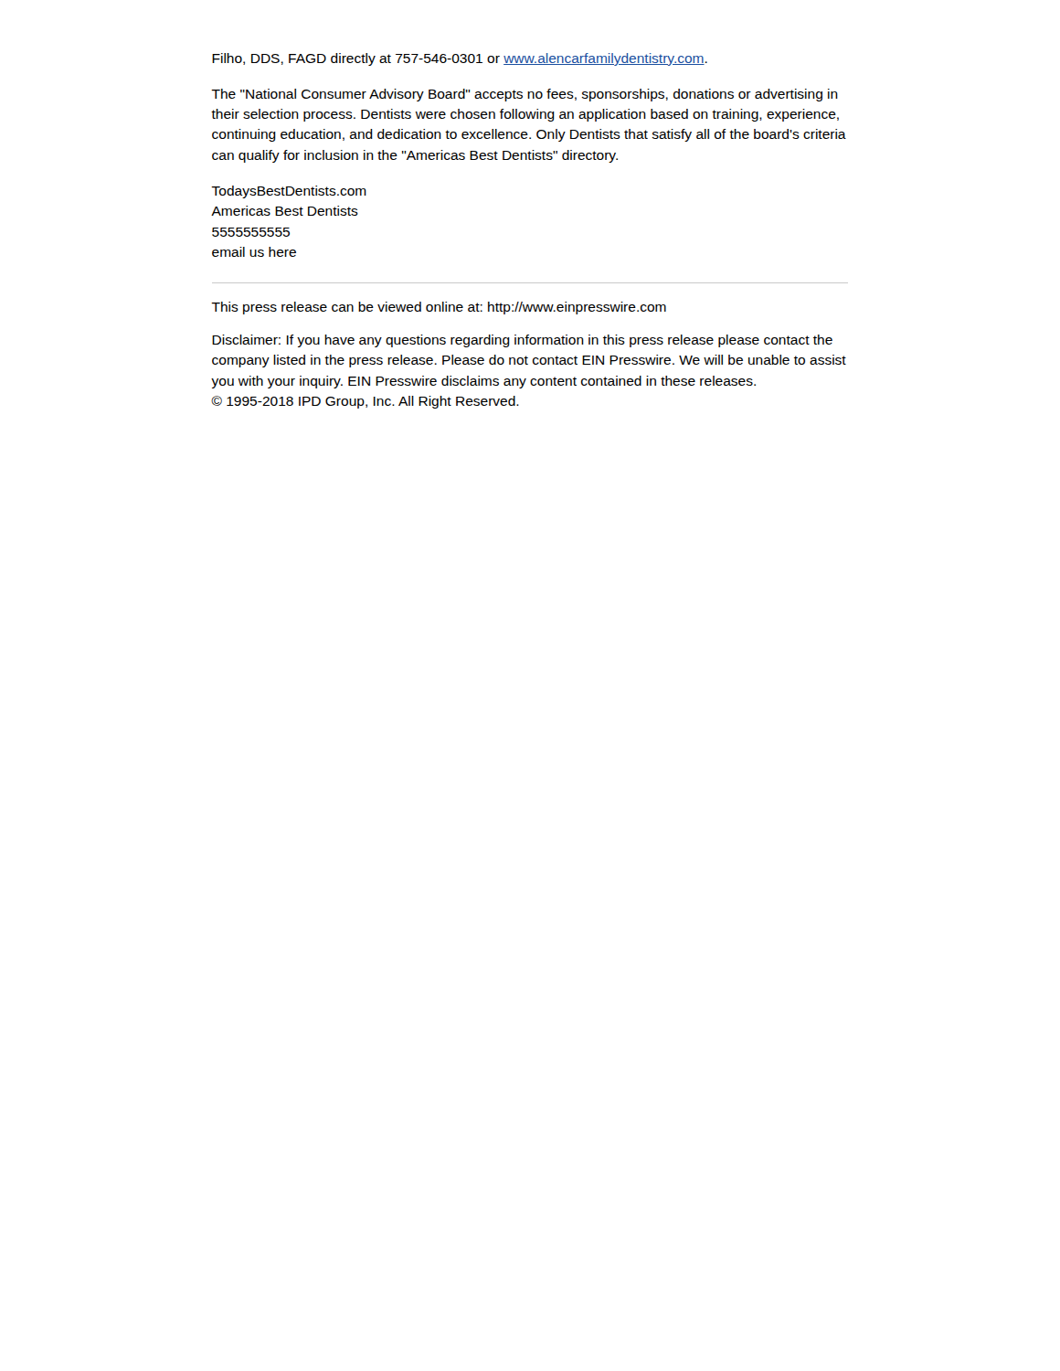Filho, DDS, FAGD directly at 757-546-0301 or www.alencarfamilydentistry.com.
The "National Consumer Advisory Board" accepts no fees, sponsorships, donations or advertising in their selection process. Dentists were chosen following an application based on training, experience, continuing education, and dedication to excellence. Only Dentists that satisfy all of the board's criteria can qualify for inclusion in the "Americas Best Dentists" directory.
TodaysBestDentists.com
Americas Best Dentists
5555555555
email us here
This press release can be viewed online at: http://www.einpresswire.com
Disclaimer: If you have any questions regarding information in this press release please contact the company listed in the press release. Please do not contact EIN Presswire. We will be unable to assist you with your inquiry. EIN Presswire disclaims any content contained in these releases.
© 1995-2018 IPD Group, Inc. All Right Reserved.